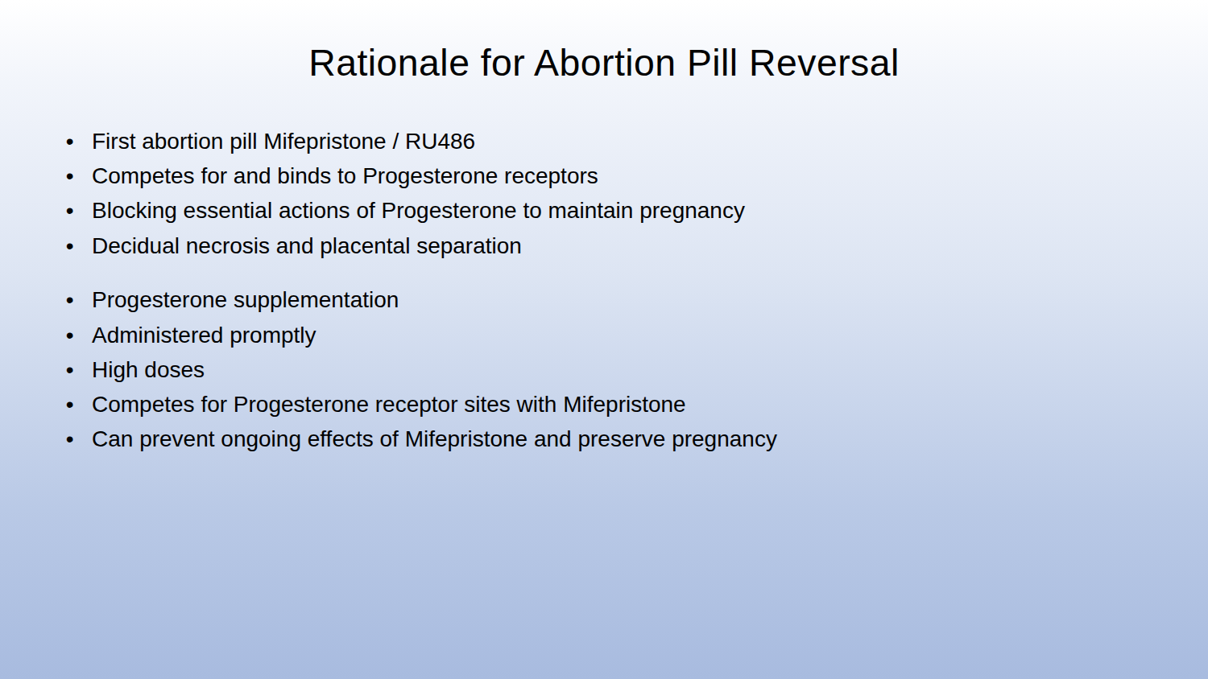Rationale for Abortion Pill Reversal
First abortion pill Mifepristone / RU486
Competes for and binds to Progesterone receptors
Blocking essential actions of Progesterone to maintain pregnancy
Decidual necrosis and placental separation
Progesterone supplementation
Administered promptly
High doses
Competes for Progesterone receptor sites with Mifepristone
Can prevent ongoing effects of Mifepristone and preserve pregnancy